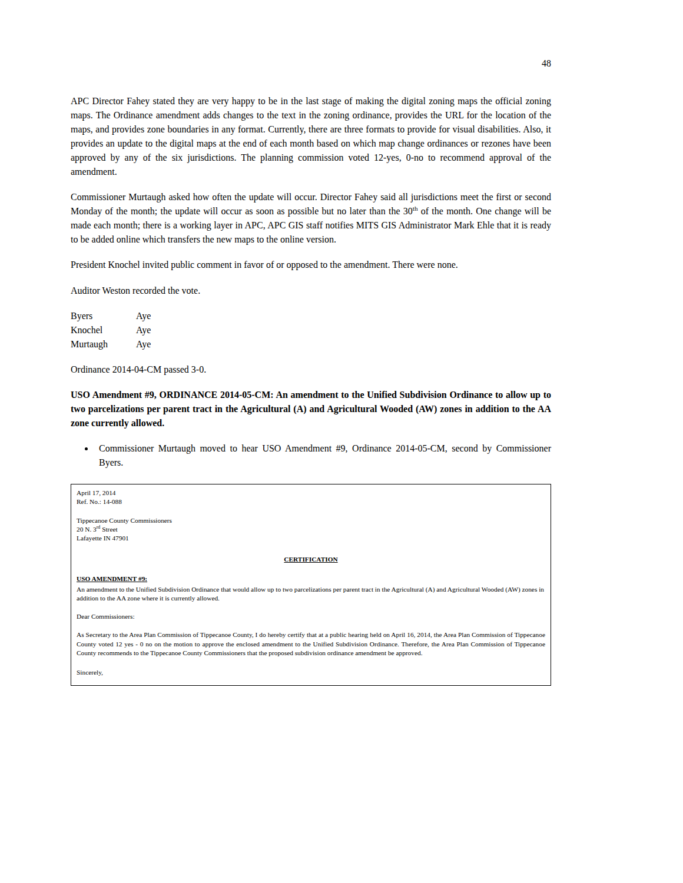48
APC Director Fahey stated they are very happy to be in the last stage of making the digital zoning maps the official zoning maps. The Ordinance amendment adds changes to the text in the zoning ordinance, provides the URL for the location of the maps, and provides zone boundaries in any format. Currently, there are three formats to provide for visual disabilities. Also, it provides an update to the digital maps at the end of each month based on which map change ordinances or rezones have been approved by any of the six jurisdictions. The planning commission voted 12-yes, 0-no to recommend approval of the amendment.
Commissioner Murtaugh asked how often the update will occur. Director Fahey said all jurisdictions meet the first or second Monday of the month; the update will occur as soon as possible but no later than the 30th of the month. One change will be made each month; there is a working layer in APC, APC GIS staff notifies MITS GIS Administrator Mark Ehle that it is ready to be added online which transfers the new maps to the online version.
President Knochel invited public comment in favor of or opposed to the amendment. There were none.
Auditor Weston recorded the vote.
| Byers | Aye |
| Knochel | Aye |
| Murtaugh | Aye |
Ordinance 2014-04-CM passed 3-0.
USO Amendment #9, ORDINANCE 2014-05-CM: An amendment to the Unified Subdivision Ordinance to allow up to two parcelizations per parent tract in the Agricultural (A) and Agricultural Wooded (AW) zones in addition to the AA zone currently allowed.
Commissioner Murtaugh moved to hear USO Amendment #9, Ordinance 2014-05-CM, second by Commissioner Byers.
April 17, 2014
Ref. No.: 14-088
Tippecanoe County Commissioners
20 N. 3rd Street
Lafayette IN 47901
CERTIFICATION
USO AMENDMENT #9:
An amendment to the Unified Subdivision Ordinance that would allow up to two parcelizations per parent tract in the Agricultural (A) and Agricultural Wooded (AW) zones in addition to the AA zone where it is currently allowed.
Dear Commissioners:
As Secretary to the Area Plan Commission of Tippecanoe County, I do hereby certify that at a public hearing held on April 16, 2014, the Area Plan Commission of Tippecanoe County voted 12 yes - 0 no on the motion to approve the enclosed amendment to the Unified Subdivision Ordinance. Therefore, the Area Plan Commission of Tippecanoe County recommends to the Tippecanoe County Commissioners that the proposed subdivision ordinance amendment be approved.
Sincerely,